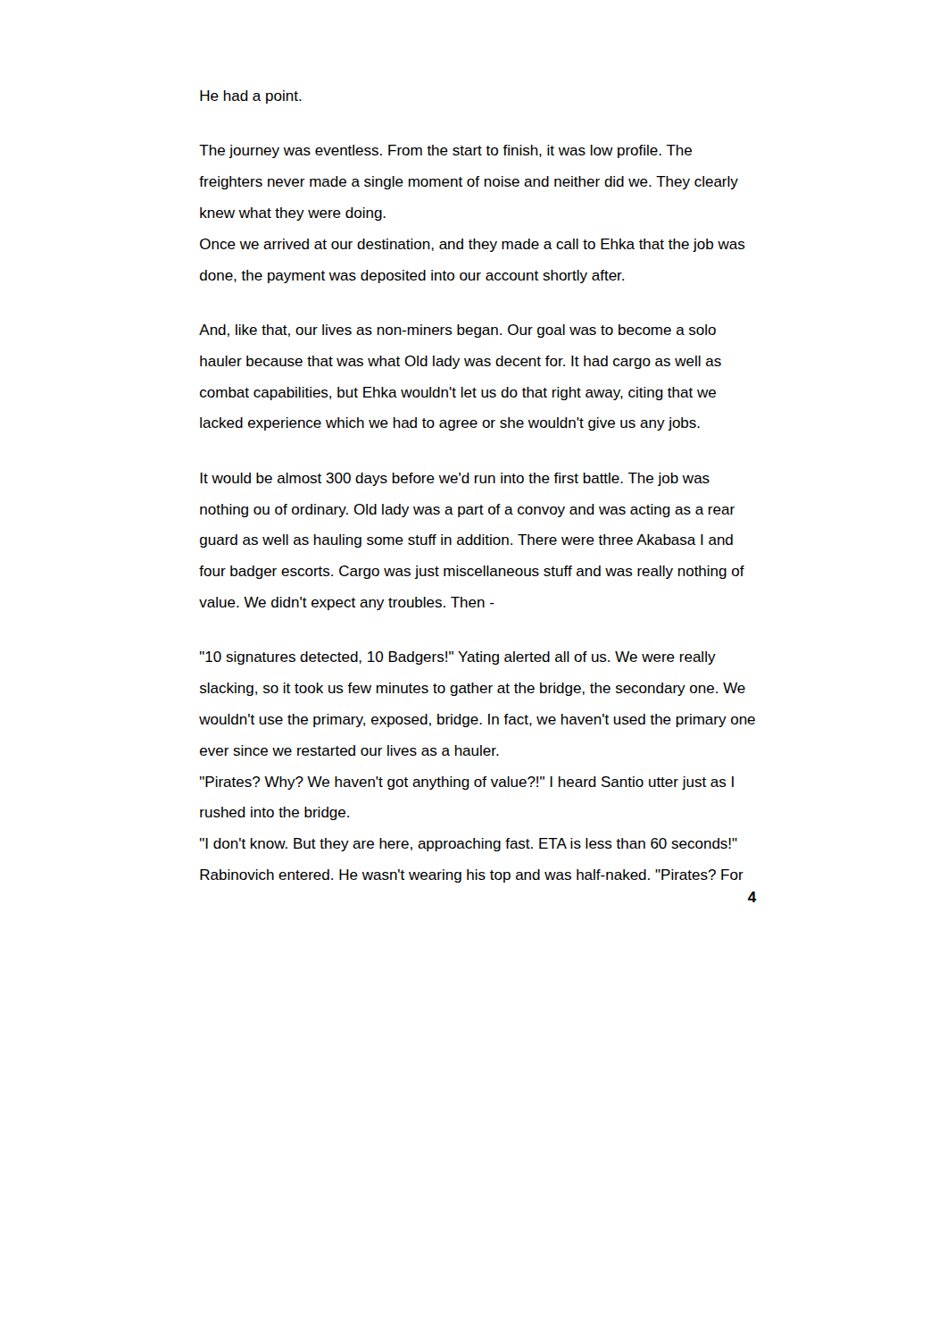He had a point.
The journey was eventless. From the start to finish, it was low profile. The freighters never made a single moment of noise and neither did we. They clearly knew what they were doing.
Once we arrived at our destination, and they made a call to Ehka that the job was done, the payment was deposited into our account shortly after.
And, like that, our lives as non-miners began. Our goal was to become a solo hauler because that was what Old lady was decent for. It had cargo as well as combat capabilities, but Ehka wouldn't let us do that right away, citing that we lacked experience which we had to agree or she wouldn't give us any jobs.
It would be almost 300 days before we'd run into the first battle. The job was nothing ou of ordinary. Old lady was a part of a convoy and was acting as a rear guard as well as hauling some stuff in addition. There were three Akabasa I and four badger escorts. Cargo was just miscellaneous stuff and was really nothing of value. We didn't expect any troubles. Then -
"10 signatures detected, 10 Badgers!" Yating alerted all of us. We were really slacking, so it took us few minutes to gather at the bridge, the secondary one. We wouldn't use the primary, exposed, bridge. In fact, we haven't used the primary one ever since we restarted our lives as a hauler.
"Pirates? Why? We haven't got anything of value?!" I heard Santio utter just as I rushed into the bridge.
"I don't know. But they are here, approaching fast. ETA is less than 60 seconds!" Rabinovich entered. He wasn't wearing his top and was half-naked. "Pirates? For
4